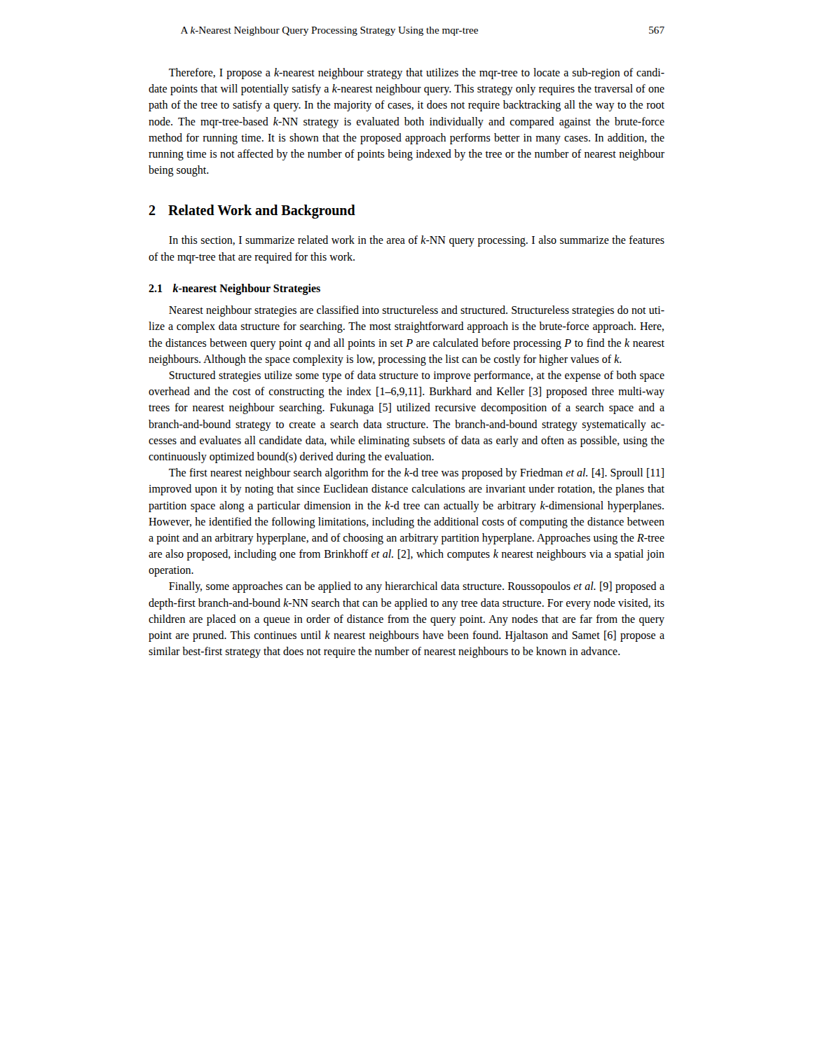A k-Nearest Neighbour Query Processing Strategy Using the mqr-tree 567
Therefore, I propose a k-nearest neighbour strategy that utilizes the mqr-tree to locate a sub-region of candidate points that will potentially satisfy a k-nearest neighbour query. This strategy only requires the traversal of one path of the tree to satisfy a query. In the majority of cases, it does not require backtracking all the way to the root node. The mqr-tree-based k-NN strategy is evaluated both individually and compared against the brute-force method for running time. It is shown that the proposed approach performs better in many cases. In addition, the running time is not affected by the number of points being indexed by the tree or the number of nearest neighbour being sought.
2 Related Work and Background
In this section, I summarize related work in the area of k-NN query processing. I also summarize the features of the mqr-tree that are required for this work.
2.1 k-nearest Neighbour Strategies
Nearest neighbour strategies are classified into structureless and structured. Structureless strategies do not utilize a complex data structure for searching. The most straightforward approach is the brute-force approach. Here, the distances between query point q and all points in set P are calculated before processing P to find the k nearest neighbours. Although the space complexity is low, processing the list can be costly for higher values of k.
Structured strategies utilize some type of data structure to improve performance, at the expense of both space overhead and the cost of constructing the index [1–6,9,11]. Burkhard and Keller [3] proposed three multi-way trees for nearest neighbour searching. Fukunaga [5] utilized recursive decomposition of a search space and a branch-and-bound strategy to create a search data structure. The branch-and-bound strategy systematically accesses and evaluates all candidate data, while eliminating subsets of data as early and often as possible, using the continuously optimized bound(s) derived during the evaluation.
The first nearest neighbour search algorithm for the k-d tree was proposed by Friedman et al. [4]. Sproull [11] improved upon it by noting that since Euclidean distance calculations are invariant under rotation, the planes that partition space along a particular dimension in the k-d tree can actually be arbitrary k-dimensional hyperplanes. However, he identified the following limitations, including the additional costs of computing the distance between a point and an arbitrary hyperplane, and of choosing an arbitrary partition hyperplane. Approaches using the R-tree are also proposed, including one from Brinkhoff et al. [2], which computes k nearest neighbours via a spatial join operation.
Finally, some approaches can be applied to any hierarchical data structure. Roussopoulos et al. [9] proposed a depth-first branch-and-bound k-NN search that can be applied to any tree data structure. For every node visited, its children are placed on a queue in order of distance from the query point. Any nodes that are far from the query point are pruned. This continues until k nearest neighbours have been found. Hjaltason and Samet [6] propose a similar best-first strategy that does not require the number of nearest neighbours to be known in advance.